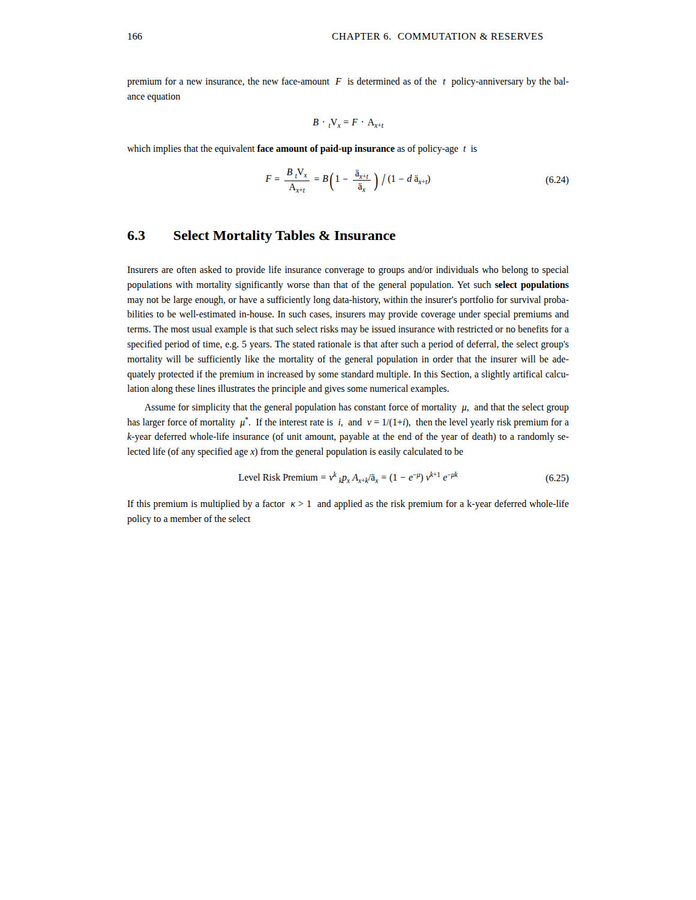166 Chapter 6. Commutation & Reserves
premium for a new insurance, the new face-amount F is determined as of the t policy-anniversary by the balance equation
B·t Vx=F·Ax+t
which implies that the equivalent face amount of paid-up insurance as of policy-age t is
F=B t Vx Ax+t=B(1−äx+t äx)/(1−d äx+t) (6.24)
6.3 Select Mortality Tables & Insurance
Insurers are often asked to provide life insurance converage to groups and/or individuals who belong to special populations with mortality significantly worse than that of the general population. Yet such select populations may not be large enough, or have a sufficiently long data-history, within the insurer's portfolio for survival probabilities to be well-estimated in-house. In such cases, insurers may provide coverage under special premiums and terms. The most usual example is that such select risks may be issued insurance with restricted or no benefits for a specified period of time, e.g. 5 years. The stated rationale is that after such a period of deferral, the select group's mortality will be sufficiently like the mortality of the general population in order that the insurer will be adequately protected if the premium in increased by some standard multiple. In this Section, a slightly artifical calculation along these lines illustrates the principle and gives some numerical examples.
Assume for simplicity that the general population has constant force of mortality μ, and that the select group has larger force of mortality μ*. If the interest rate is i, and v = 1/(1+i), then the level yearly risk premium for a k-year deferred whole-life insurance (of unit amount, payable at the end of the year of death) to a randomly selected life (of any specified age x) from the general population is easily calculated to be
Level Risk Premium=vk kpx Ax+k/äx=(1−e−μ) vk+1 e−μk (6.25)
If this premium is multiplied by a factor κ > 1 and applied as the risk premium for a k-year deferred whole-life policy to a member of the select